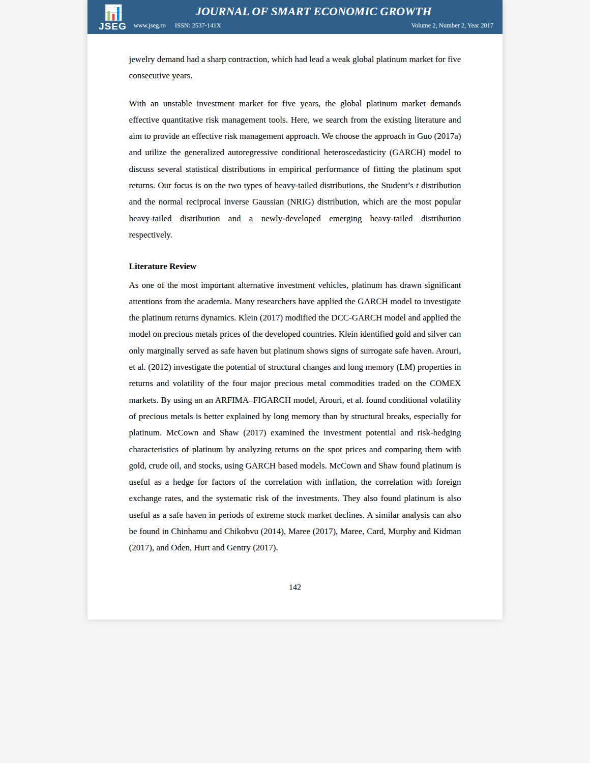📊 JSEG
JOURNAL OF SMART ECONOMIC GROWTH
www.jseg.ro ISSN: 2537-141X
Volume 2, Number 2, Year 2017
jewelry demand had a sharp contraction, which had lead a weak global platinum market for five consecutive years.
With an unstable investment market for five years, the global platinum market demands effective quantitative risk management tools. Here, we search from the existing literature and aim to provide an effective risk management approach. We choose the approach in Guo (2017a) and utilize the generalized autoregressive conditional heteroscedasticity (GARCH) model to discuss several statistical distributions in empirical performance of fitting the platinum spot returns. Our focus is on the two types of heavy-tailed distributions, the Student’s t distribution and the normal reciprocal inverse Gaussian (NRIG) distribution, which are the most popular heavy-tailed distribution and a newly-developed emerging heavy-tailed distribution respectively.
Literature Review
As one of the most important alternative investment vehicles, platinum has drawn significant attentions from the academia. Many researchers have applied the GARCH model to investigate the platinum returns dynamics. Klein (2017) modified the DCC-GARCH model and applied the model on precious metals prices of the developed countries. Klein identified gold and silver can only marginally served as safe haven but platinum shows signs of surrogate safe haven. Arouri, et al. (2012) investigate the potential of structural changes and long memory (LM) properties in returns and volatility of the four major precious metal commodities traded on the COMEX markets. By using an an ARFIMA–FIGARCH model, Arouri, et al. found conditional volatility of precious metals is better explained by long memory than by structural breaks, especially for platinum. McCown and Shaw (2017) examined the investment potential and risk-hedging characteristics of platinum by analyzing returns on the spot prices and comparing them with gold, crude oil, and stocks, using GARCH based models. McCown and Shaw found platinum is useful as a hedge for factors of the correlation with inflation, the correlation with foreign exchange rates, and the systematic risk of the investments. They also found platinum is also useful as a safe haven in periods of extreme stock market declines. A similar analysis can also be found in Chinhamu and Chikobvu (2014), Maree (2017), Maree, Card, Murphy and Kidman (2017), and Oden, Hurt and Gentry (2017).
142